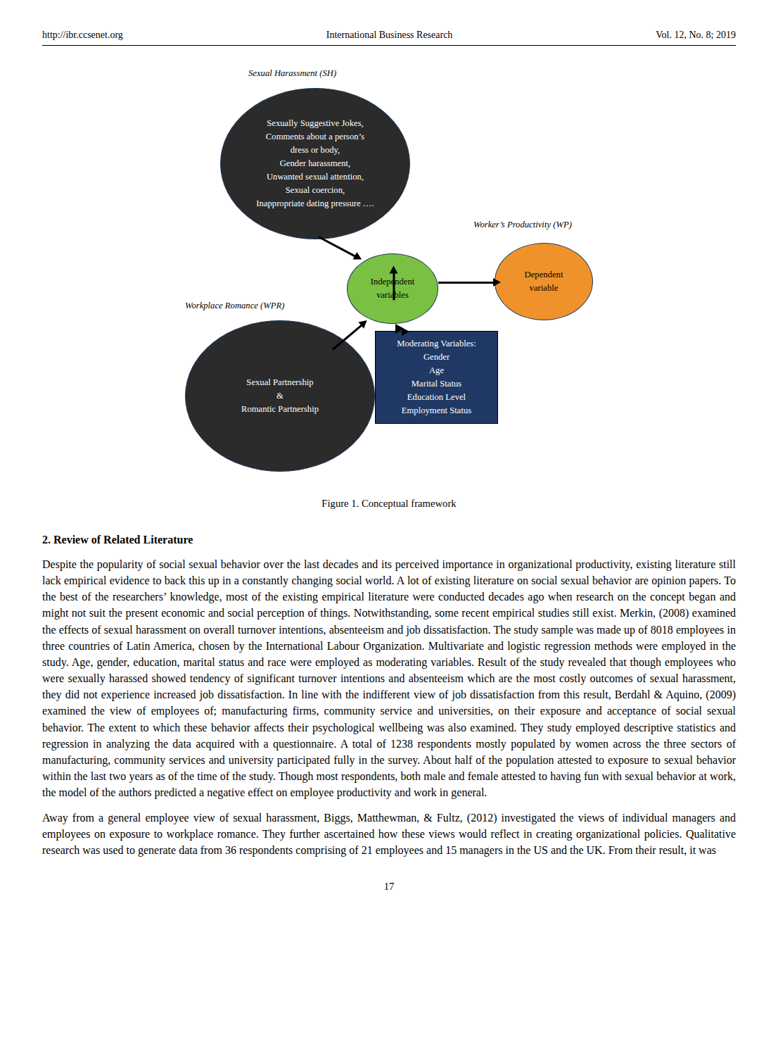http://ibr.ccsenet.org International Business Research Vol. 12, No. 8; 2019
Sexual Harassment (SH)
Sexually Suggestive Jokes,
Comments about a person’s
dress or body,
Gender harassment,
Unwanted sexual attention,
Sexual coercion,
Inappropriate dating pressure ….
Worker’s Productivity (WP)
Independent
variables
Dependent
variable
Workplace Romance (WPR)
Sexual Partnership
&
Romantic Partnership
Moderating Variables:
Gender
Age
Marital Status
Education Level
Employment Status
Figure 1. Conceptual framework
2. Review of Related Literature
Despite the popularity of social sexual behavior over the last decades and its perceived importance in organizational productivity, existing literature still lack empirical evidence to back this up in a constantly changing social world. A lot of existing literature on social sexual behavior are opinion papers. To the best of the researchers’ knowledge, most of the existing empirical literature were conducted decades ago when research on the concept began and might not suit the present economic and social perception of things. Notwithstanding, some recent empirical studies still exist. Merkin, (2008) examined the effects of sexual harassment on overall turnover intentions, absenteeism and job dissatisfaction. The study sample was made up of 8018 employees in three countries of Latin America, chosen by the International Labour Organization. Multivariate and logistic regression methods were employed in the study. Age, gender, education, marital status and race were employed as moderating variables. Result of the study revealed that though employees who were sexually harassed showed tendency of significant turnover intentions and absenteeism which are the most costly outcomes of sexual harassment, they did not experience increased job dissatisfaction. In line with the indifferent view of job dissatisfaction from this result, Berdahl & Aquino, (2009) examined the view of employees of; manufacturing firms, community service and universities, on their exposure and acceptance of social sexual behavior. The extent to which these behavior affects their psychological wellbeing was also examined. They study employed descriptive statistics and regression in analyzing the data acquired with a questionnaire. A total of 1238 respondents mostly populated by women across the three sectors of manufacturing, community services and university participated fully in the survey. About half of the population attested to exposure to sexual behavior within the last two years as of the time of the study. Though most respondents, both male and female attested to having fun with sexual behavior at work, the model of the authors predicted a negative effect on employee productivity and work in general.
Away from a general employee view of sexual harassment, Biggs, Matthewman, & Fultz, (2012) investigated the views of individual managers and employees on exposure to workplace romance. They further ascertained how these views would reflect in creating organizational policies. Qualitative research was used to generate data from 36 respondents comprising of 21 employees and 15 managers in the US and the UK. From their result, it was
17